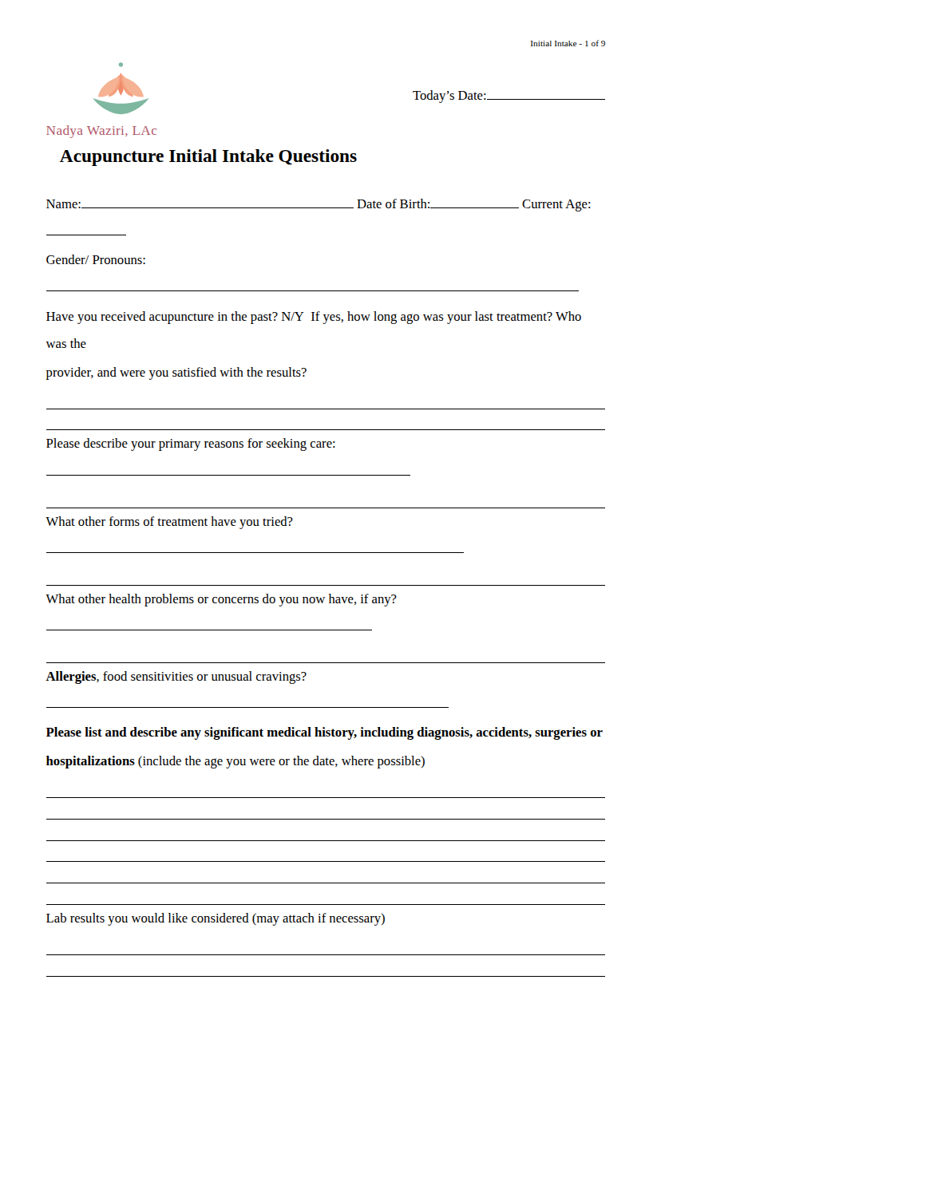Initial Intake - 1 of 9
Nadya Waziri, LAc
Today’s Date:
Acupuncture Initial Intake Questions
Name: Date of Birth: Current Age:
Gender/ Pronouns:
Have you received acupuncture in the past? N/Y If yes, how long ago was your last treatment? Who was the
provider, and were you satisfied with the results?
Please describe your primary reasons for seeking care:
What other forms of treatment have you tried?
What other health problems or concerns do you now have, if any?
Allergies, food sensitivities or unusual cravings?
Please list and describe any significant medical history, including diagnosis, accidents, surgeries or
hospitalizations (include the age you were or the date, where possible)
Lab results you would like considered (may attach if necessary)